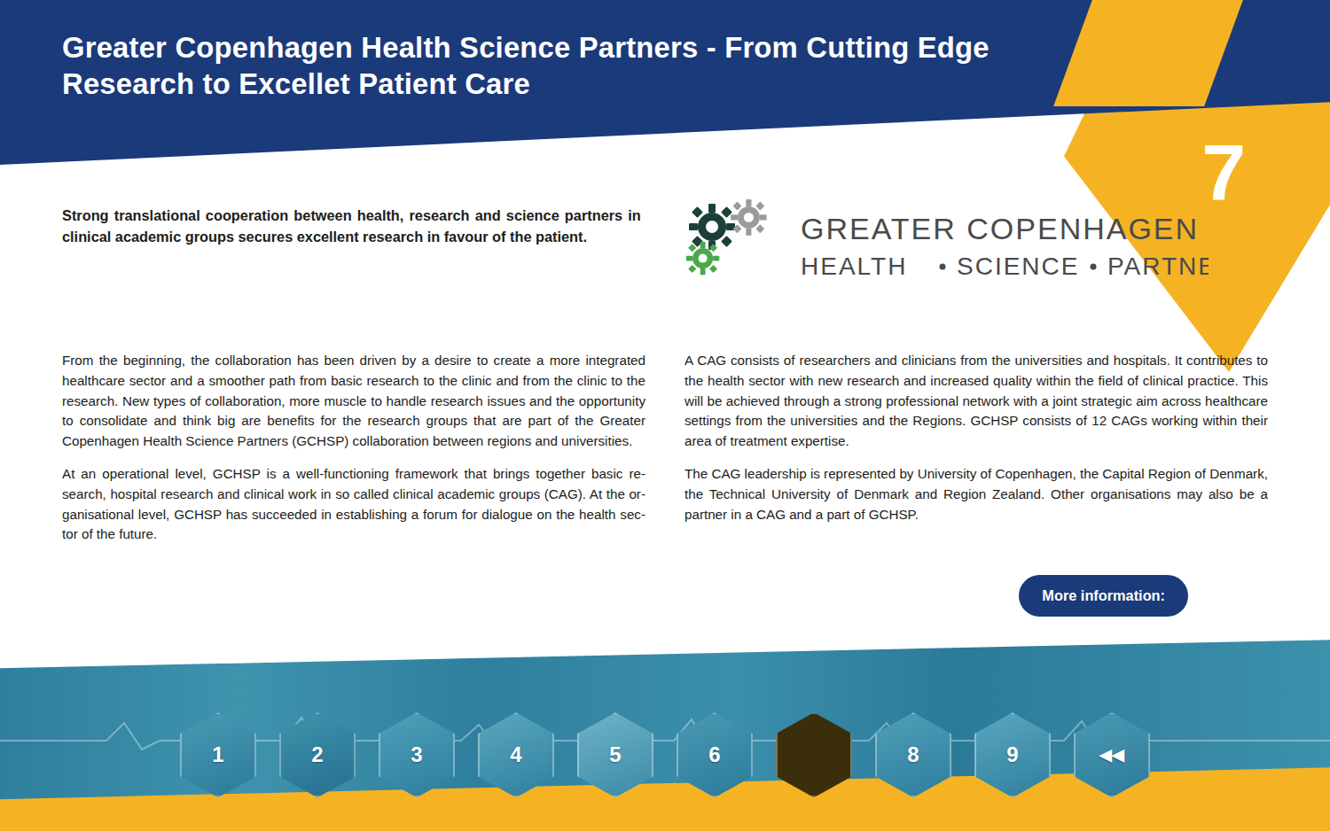Greater Copenhagen Health Science Partners - From Cutting Edge Research to Excellet Patient Care
7
Strong translational cooperation between health, research and science partners in clinical academic groups secures excellent research in favour of the patient.
GREATER COPENHAGEN HEALTH SCIENCE PARTNERS
From the beginning, the collaboration has been driven by a desire to create a more integrated healthcare sector and a smoother path from basic research to the clinic and from the clinic to the research. New types of collaboration, more muscle to handle research issues and the opportunity to consolidate and think big are benefits for the research groups that are part of the Greater Copenhagen Health Science Partners (GCHSP) collaboration between regions and universities.
At an operational level, GCHSP is a well-functioning framework that brings together basic research, hospital research and clinical work in so called clinical academic groups (CAG). At the organisational level, GCHSP has succeeded in establishing a forum for dialogue on the health sector of the future.
A CAG consists of researchers and clinicians from the universities and hospitals. It contributes to the health sector with new research and increased quality within the field of clinical practice. This will be achieved through a strong professional network with a joint strategic aim across healthcare settings from the universities and the Regions. GCHSP consists of 12 CAGs working within their area of treatment expertise.
The CAG leadership is represented by University of Copenhagen, the Capital Region of Denmark, the Technical University of Denmark and Region Zealand. Other organisations may also be a partner in a CAG and a part of GCHSP.
More information:
1 2 3 4 5 6 8 9 ◀◀